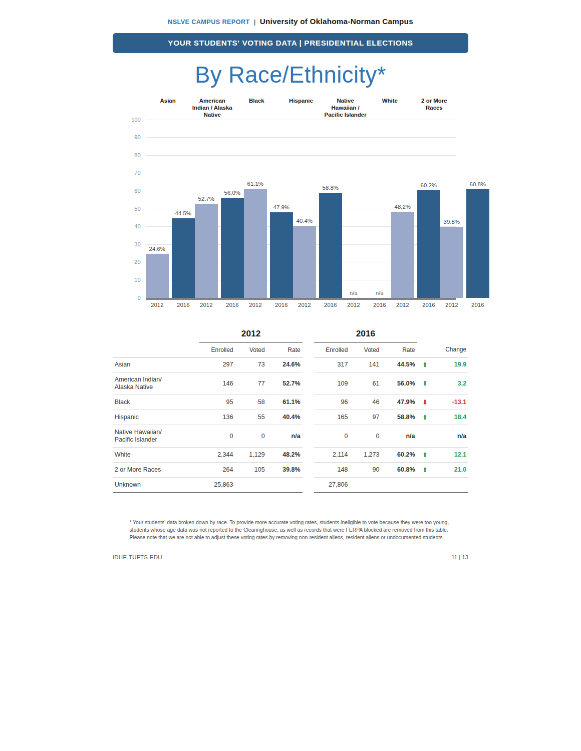NSLVE CAMPUS REPORT | University of Oklahoma-Norman Campus
YOUR STUDENTS' VOTING DATA | PRESIDENTIAL ELECTIONS
By Race/Ethnicity*
Asian
American
Indian / Alaska
Native
Black
Hispanic
Native
Hawaiian /
Pacific Islander
White
2 or More
Races
100 90 80 70 60 50 40 30 20 10 0
24.6%
44.5%
52.7%
56.0%
61.1%
47.9%
40.4%
58.8%
n/a
n/a
48.2%
60.2%
39.8%
60.8%
20122016
20122016
20122016
20122016
20122016
20122016
20122016
| | 2012 | | 2016 | | |
| --- | --- | --- | --- | --- | --- |
| | Enrolled | Voted | Rate | | Enrolled | Voted | Rate | | Change |
| Asian | 297 | 73 | 24.6% | | 317 | 141 | 44.5% | ⬆ | 19.9 |
| American Indian/ Alaska Native | 146 | 77 | 52.7% | | 109 | 61 | 56.0% | ⬆ | 3.2 |
| Black | 95 | 58 | 61.1% | | 96 | 46 | 47.9% | ⬇ | -13.1 |
| Hispanic | 136 | 55 | 40.4% | | 165 | 97 | 58.8% | ⬆ | 18.4 |
| Native Hawaiian/ Pacific Islander | 0 | 0 | n/a | | 0 | 0 | n/a | | n/a |
| White | 2,344 | 1,129 | 48.2% | | 2,114 | 1,273 | 60.2% | ⬆ | 12.1 |
| 2 or More Races | 264 | 105 | 39.8% | | 148 | 90 | 60.8% | ⬆ | 21.0 |
| Unknown | 25,863 | | | | 27,806 | | | | |
* Your students' data broken down by race. To provide more accurate voting rates, students ineligible to vote because they were too young, students whose age data was not reported to the Clearinghouse, as well as records that were FERPA blocked are removed from this table. Please note that we are not able to adjust these voting rates by removing non-resident aliens, resident aliens or undocumented students.
IDHE.TUFTS.EDU
11 | 13